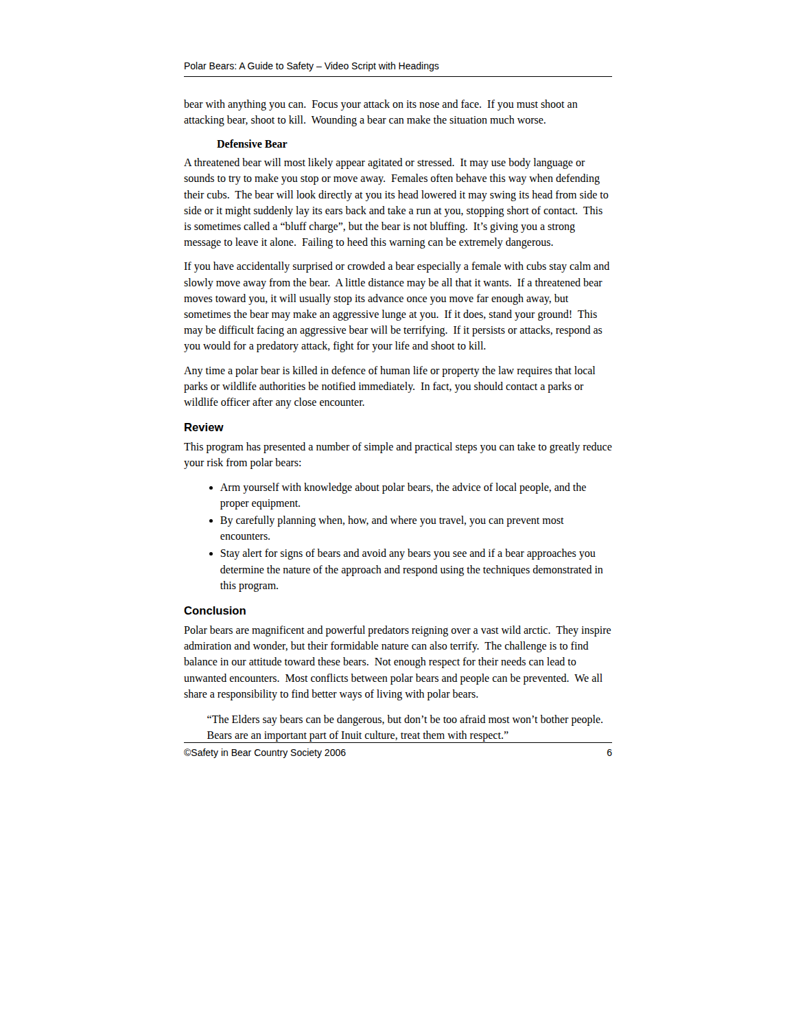Polar Bears: A Guide to Safety – Video Script with Headings
bear with anything you can. Focus your attack on its nose and face. If you must shoot an attacking bear, shoot to kill. Wounding a bear can make the situation much worse.
Defensive Bear
A threatened bear will most likely appear agitated or stressed. It may use body language or sounds to try to make you stop or move away. Females often behave this way when defending their cubs. The bear will look directly at you its head lowered it may swing its head from side to side or it might suddenly lay its ears back and take a run at you, stopping short of contact. This is sometimes called a “bluff charge”, but the bear is not bluffing. It’s giving you a strong message to leave it alone. Failing to heed this warning can be extremely dangerous.
If you have accidentally surprised or crowded a bear especially a female with cubs stay calm and slowly move away from the bear. A little distance may be all that it wants. If a threatened bear moves toward you, it will usually stop its advance once you move far enough away, but sometimes the bear may make an aggressive lunge at you. If it does, stand your ground! This may be difficult facing an aggressive bear will be terrifying. If it persists or attacks, respond as you would for a predatory attack, fight for your life and shoot to kill.
Any time a polar bear is killed in defence of human life or property the law requires that local parks or wildlife authorities be notified immediately. In fact, you should contact a parks or wildlife officer after any close encounter.
Review
This program has presented a number of simple and practical steps you can take to greatly reduce your risk from polar bears:
Arm yourself with knowledge about polar bears, the advice of local people, and the proper equipment.
By carefully planning when, how, and where you travel, you can prevent most encounters.
Stay alert for signs of bears and avoid any bears you see and if a bear approaches you determine the nature of the approach and respond using the techniques demonstrated in this program.
Conclusion
Polar bears are magnificent and powerful predators reigning over a vast wild arctic. They inspire admiration and wonder, but their formidable nature can also terrify. The challenge is to find balance in our attitude toward these bears. Not enough respect for their needs can lead to unwanted encounters. Most conflicts between polar bears and people can be prevented. We all share a responsibility to find better ways of living with polar bears.
“The Elders say bears can be dangerous, but don’t be too afraid most won’t bother people. Bears are an important part of Inuit culture, treat them with respect.”
©Safety in Bear Country Society 2006 6